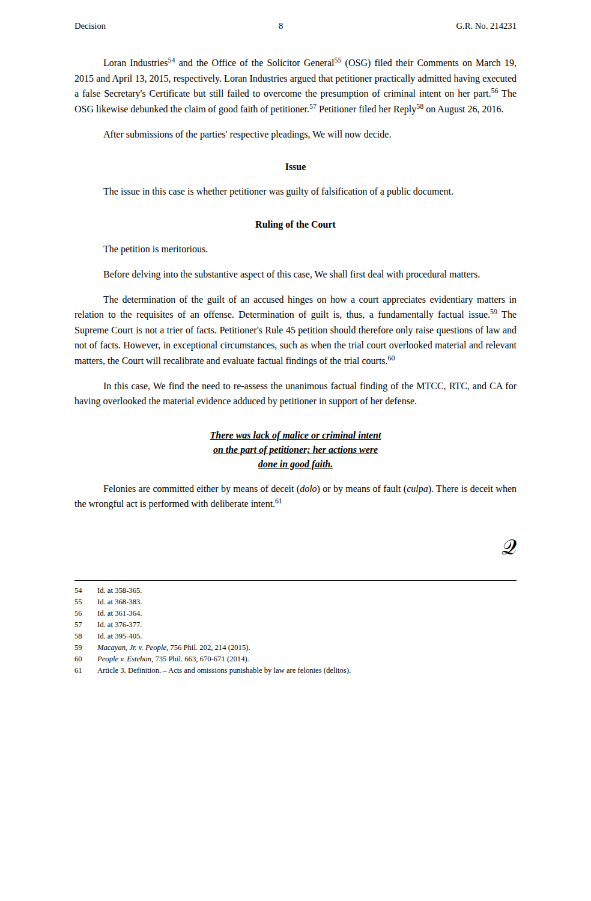Decision 8 G.R. No. 214231
Loran Industries54 and the Office of the Solicitor General55 (OSG) filed their Comments on March 19, 2015 and April 13, 2015, respectively. Loran Industries argued that petitioner practically admitted having executed a false Secretary's Certificate but still failed to overcome the presumption of criminal intent on her part.56 The OSG likewise debunked the claim of good faith of petitioner.57 Petitioner filed her Reply58 on August 26, 2016.
After submissions of the parties' respective pleadings, We will now decide.
Issue
The issue in this case is whether petitioner was guilty of falsification of a public document.
Ruling of the Court
The petition is meritorious.
Before delving into the substantive aspect of this case, We shall first deal with procedural matters.
The determination of the guilt of an accused hinges on how a court appreciates evidentiary matters in relation to the requisites of an offense. Determination of guilt is, thus, a fundamentally factual issue.59 The Supreme Court is not a trier of facts. Petitioner's Rule 45 petition should therefore only raise questions of law and not of facts. However, in exceptional circumstances, such as when the trial court overlooked material and relevant matters, the Court will recalibrate and evaluate factual findings of the trial courts.60
In this case, We find the need to re-assess the unanimous factual finding of the MTCC, RTC, and CA for having overlooked the material evidence adduced by petitioner in support of her defense.
There was lack of malice or criminal intent
on the part of petitioner; her actions were
done in good faith.
Felonies are committed either by means of deceit (dolo) or by means of fault (culpa). There is deceit when the wrongful act is performed with deliberate intent.61
𝒬
54 Id. at 358-365.
55 Id. at 368-383.
56 Id. at 361-364.
57 Id. at 376-377.
58 Id. at 395-405.
59 Macayan, Jr. v. People, 756 Phil. 202, 214 (2015).
60 People v. Esteban, 735 Phil. 663, 670-671 (2014).
61 Article 3. Definition. – Acts and omissions punishable by law are felonies (delitos).